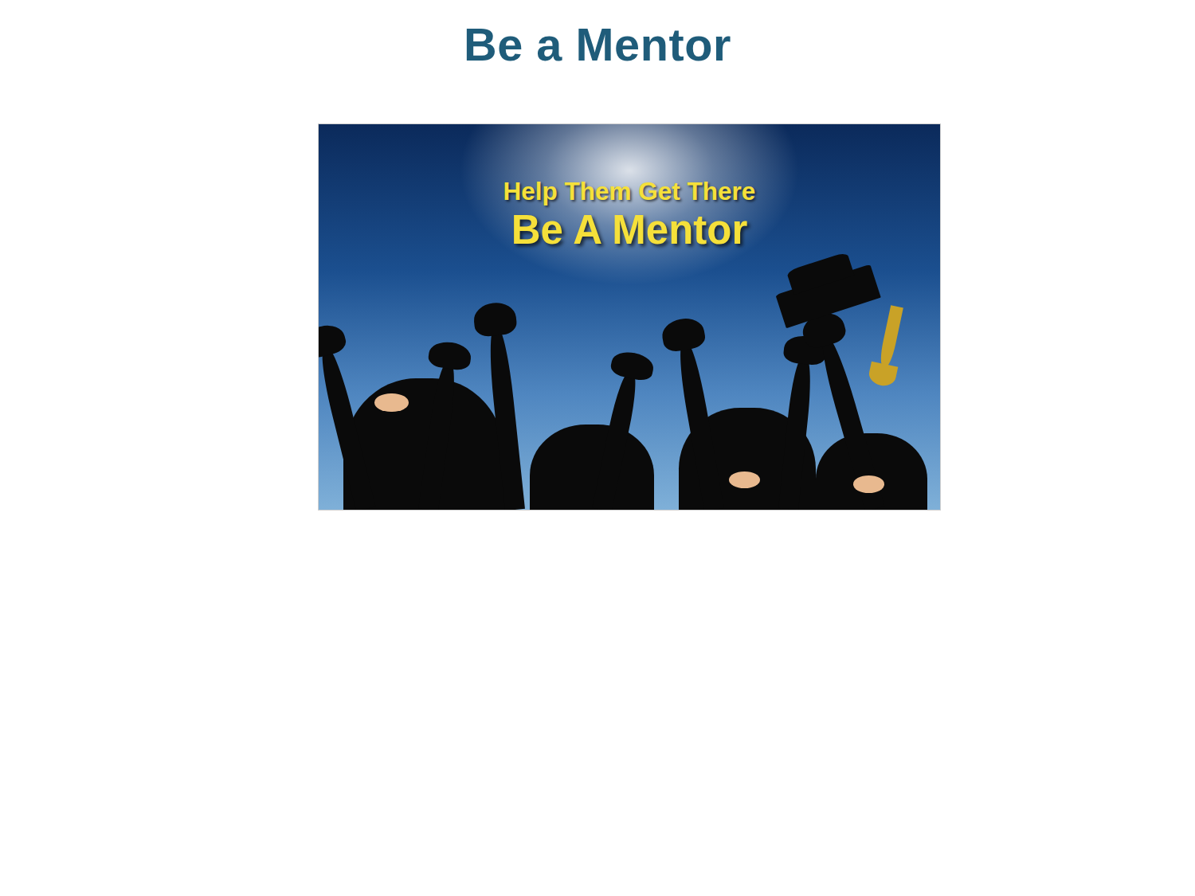Be a Mentor
Help Them Get There Be A Mentor